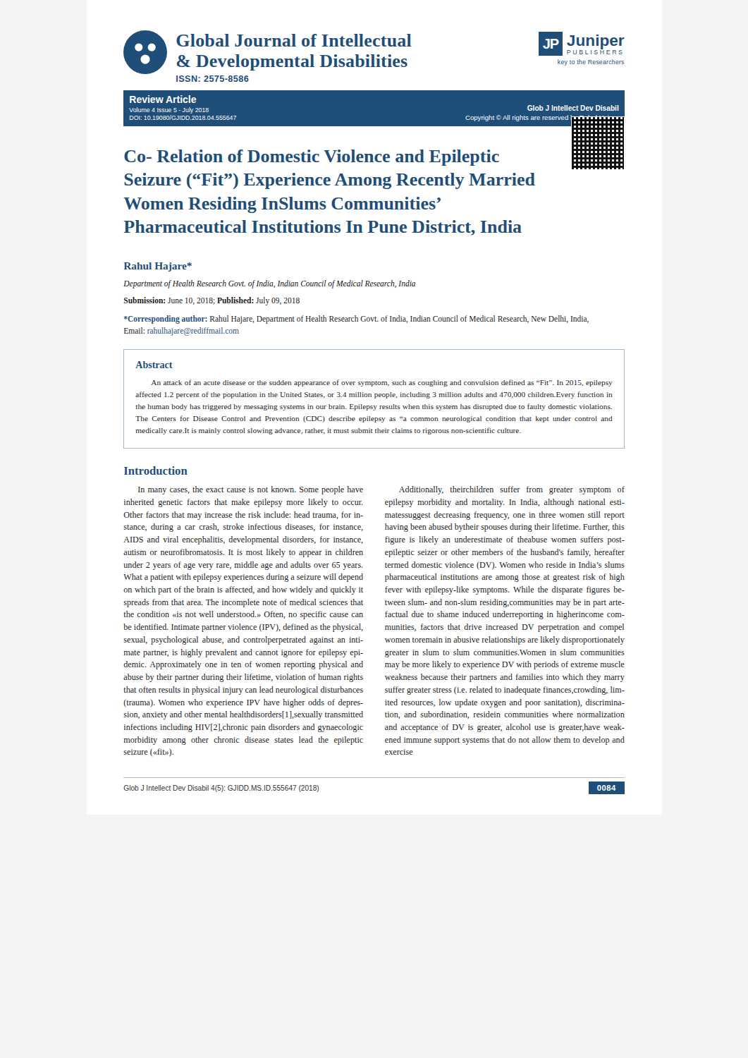Global Journal of Intellectual & Developmental Disabilities ISSN: 2575-8586
JP
Juniper PUBLISHERS
key to the Researchers
Review Article Volume 4 Issue 5 - July 2018 DOI: 10.19080/GJIDD.2018.04.555647
Glob J Intellect Dev Disabil Copyright © All rights are reserved by Rahul Hajare
Co- Relation of Domestic Violence and Epileptic Seizure (“Fit”) Experience Among Recently Married Women Residing InSlums Communities’ Pharmaceutical Institutions In Pune District, India
Rahul Hajare*
Department of Health Research Govt. of India, Indian Council of Medical Research, India
Submission: June 10, 2018; Published: July 09, 2018
*Corresponding author: Rahul Hajare, Department of Health Research Govt. of India, Indian Council of Medical Research, New Delhi, India,
Email: rahulhajare@rediffmail.com
Abstract
An attack of an acute disease or the sudden appearance of over symptom, such as coughing and convulsion defined as “Fit”. In 2015, epilepsy affected 1.2 percent of the population in the United States, or 3.4 million people, including 3 million adults and 470,000 children.Every function in the human body has triggered by messaging systems in our brain. Epilepsy results when this system has disrupted due to faulty domestic violations. The Centers for Disease Control and Prevention (CDC) describe epilepsy as “a common neurological condition that kept under control and medically care.It is mainly control slowing advance, rather, it must submit their claims to rigorous non-scientific culture.
Introduction
In many cases, the exact cause is not known. Some people have inherited genetic factors that make epilepsy more likely to occur. Other factors that may increase the risk include: head trauma, for instance, during a car crash, stroke infectious diseases, for instance, AIDS and viral encephalitis, developmental disorders, for instance, autism or neurofibromatosis. It is most likely to appear in children under 2 years of age very rare, middle age and adults over 65 years. What a patient with epilepsy experiences during a seizure will depend on which part of the brain is affected, and how widely and quickly it spreads from that area. The incomplete note of medical sciences that the condition «is not well understood.» Often, no specific cause can be identified. Intimate partner violence (IPV), defined as the physical, sexual, psychological abuse, and controlperpetrated against an intimate partner, is highly prevalent and cannot ignore for epilepsy epidemic. Approximately one in ten of women reporting physical and abuse by their partner during their lifetime, violation of human rights that often results in physical injury can lead neurological disturbances (trauma). Women who experience IPV have higher odds of depression, anxiety and other mental healthdisorders[1],sexually transmitted infections including HIV[2],chronic pain disorders and gynaecologic morbidity among other chronic disease states lead the epileptic seizure («fit»).
Additionally, theirchildren suffer from greater symptom of epilepsy morbidity and mortality. In India, although national estimatessuggest decreasing frequency, one in three women still report having been abused bytheir spouses during their lifetime. Further, this figure is likely an underestimate of theabuse women suffers post-epileptic seizer or other members of the husband's family, hereafter termed domestic violence (DV). Women who reside in India’s slums pharmaceutical institutions are among those at greatest risk of high fever with epilepsy-like symptoms. While the disparate figures between slum- and non-slum residing,communities may be in part artefactual due to shame induced underreporting in higherincome communities, factors that drive increased DV perpetration and compel women toremain in abusive relationships are likely disproportionately greater in slum to slum communities.Women in slum communities may be more likely to experience DV with periods of extreme muscle weakness because their partners and families into which they marry suffer greater stress (i.e. related to inadequate finances,crowding, limited resources, low update oxygen and poor sanitation), discrimination, and subordination, residein communities where normalization and acceptance of DV is greater, alcohol use is greater,have weakened immune support systems that do not allow them to develop and exercise
Glob J Intellect Dev Disabil 4(5): GJIDD.MS.ID.555647 (2018)
0084